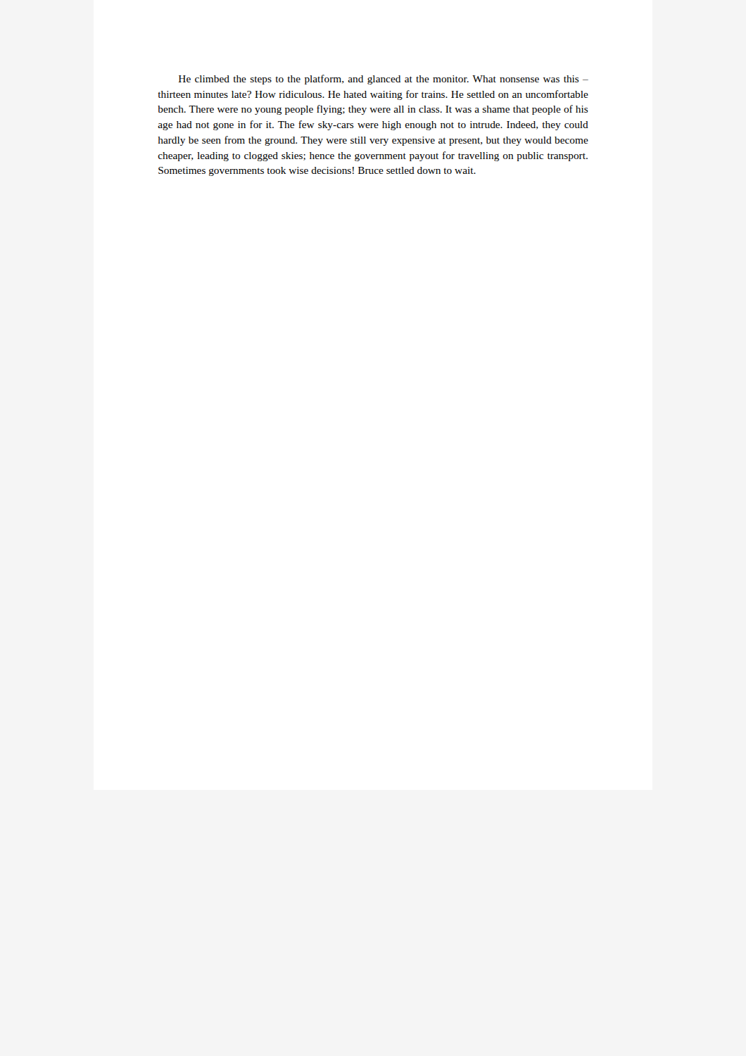He climbed the steps to the platform, and glanced at the monitor. What nonsense was this – thirteen minutes late? How ridiculous. He hated waiting for trains. He settled on an uncomfortable bench. There were no young people flying; they were all in class. It was a shame that people of his age had not gone in for it. The few sky-cars were high enough not to intrude. Indeed, they could hardly be seen from the ground. They were still very expensive at present, but they would become cheaper, leading to clogged skies; hence the government payout for travelling on public transport. Sometimes governments took wise decisions! Bruce settled down to wait.